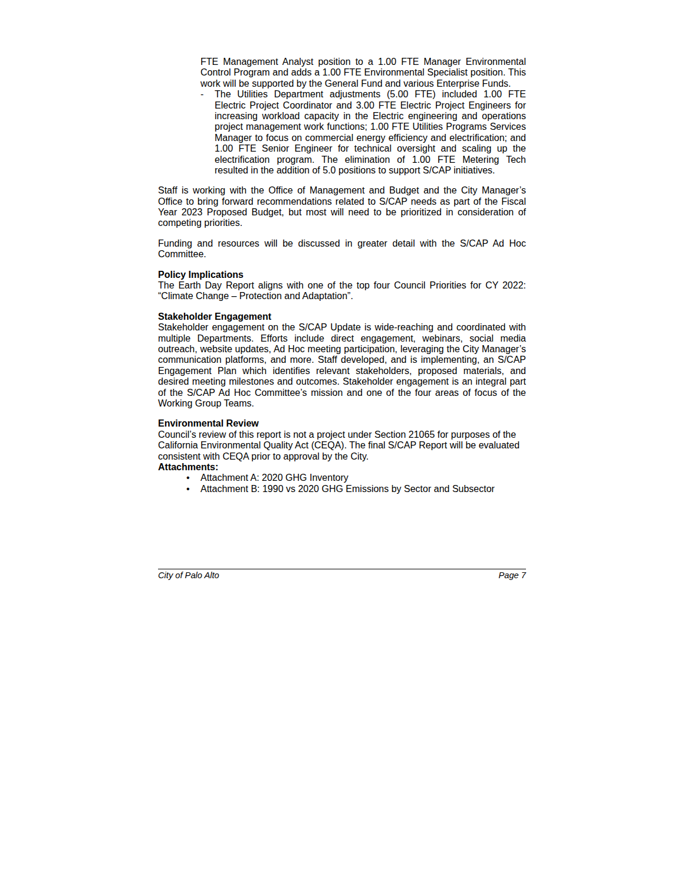FTE Management Analyst position to a 1.00 FTE Manager Environmental Control Program and adds a 1.00 FTE Environmental Specialist position. This work will be supported by the General Fund and various Enterprise Funds.
The Utilities Department adjustments (5.00 FTE) included 1.00 FTE Electric Project Coordinator and 3.00 FTE Electric Project Engineers for increasing workload capacity in the Electric engineering and operations project management work functions; 1.00 FTE Utilities Programs Services Manager to focus on commercial energy efficiency and electrification; and 1.00 FTE Senior Engineer for technical oversight and scaling up the electrification program. The elimination of 1.00 FTE Metering Tech resulted in the addition of 5.0 positions to support S/CAP initiatives.
Staff is working with the Office of Management and Budget and the City Manager’s Office to bring forward recommendations related to S/CAP needs as part of the Fiscal Year 2023 Proposed Budget, but most will need to be prioritized in consideration of competing priorities.
Funding and resources will be discussed in greater detail with the S/CAP Ad Hoc Committee.
Policy Implications
The Earth Day Report aligns with one of the top four Council Priorities for CY 2022: “Climate Change – Protection and Adaptation”.
Stakeholder Engagement
Stakeholder engagement on the S/CAP Update is wide-reaching and coordinated with multiple Departments. Efforts include direct engagement, webinars, social media outreach, website updates, Ad Hoc meeting participation, leveraging the City Manager’s communication platforms, and more. Staff developed, and is implementing, an S/CAP Engagement Plan which identifies relevant stakeholders, proposed materials, and desired meeting milestones and outcomes. Stakeholder engagement is an integral part of the S/CAP Ad Hoc Committee’s mission and one of the four areas of focus of the Working Group Teams.
Environmental Review
Council’s review of this report is not a project under Section 21065 for purposes of the California Environmental Quality Act (CEQA). The final S/CAP Report will be evaluated consistent with CEQA prior to approval by the City.
Attachments:
Attachment A: 2020 GHG Inventory
Attachment B: 1990 vs 2020 GHG Emissions by Sector and Subsector
City of Palo Alto Page 7